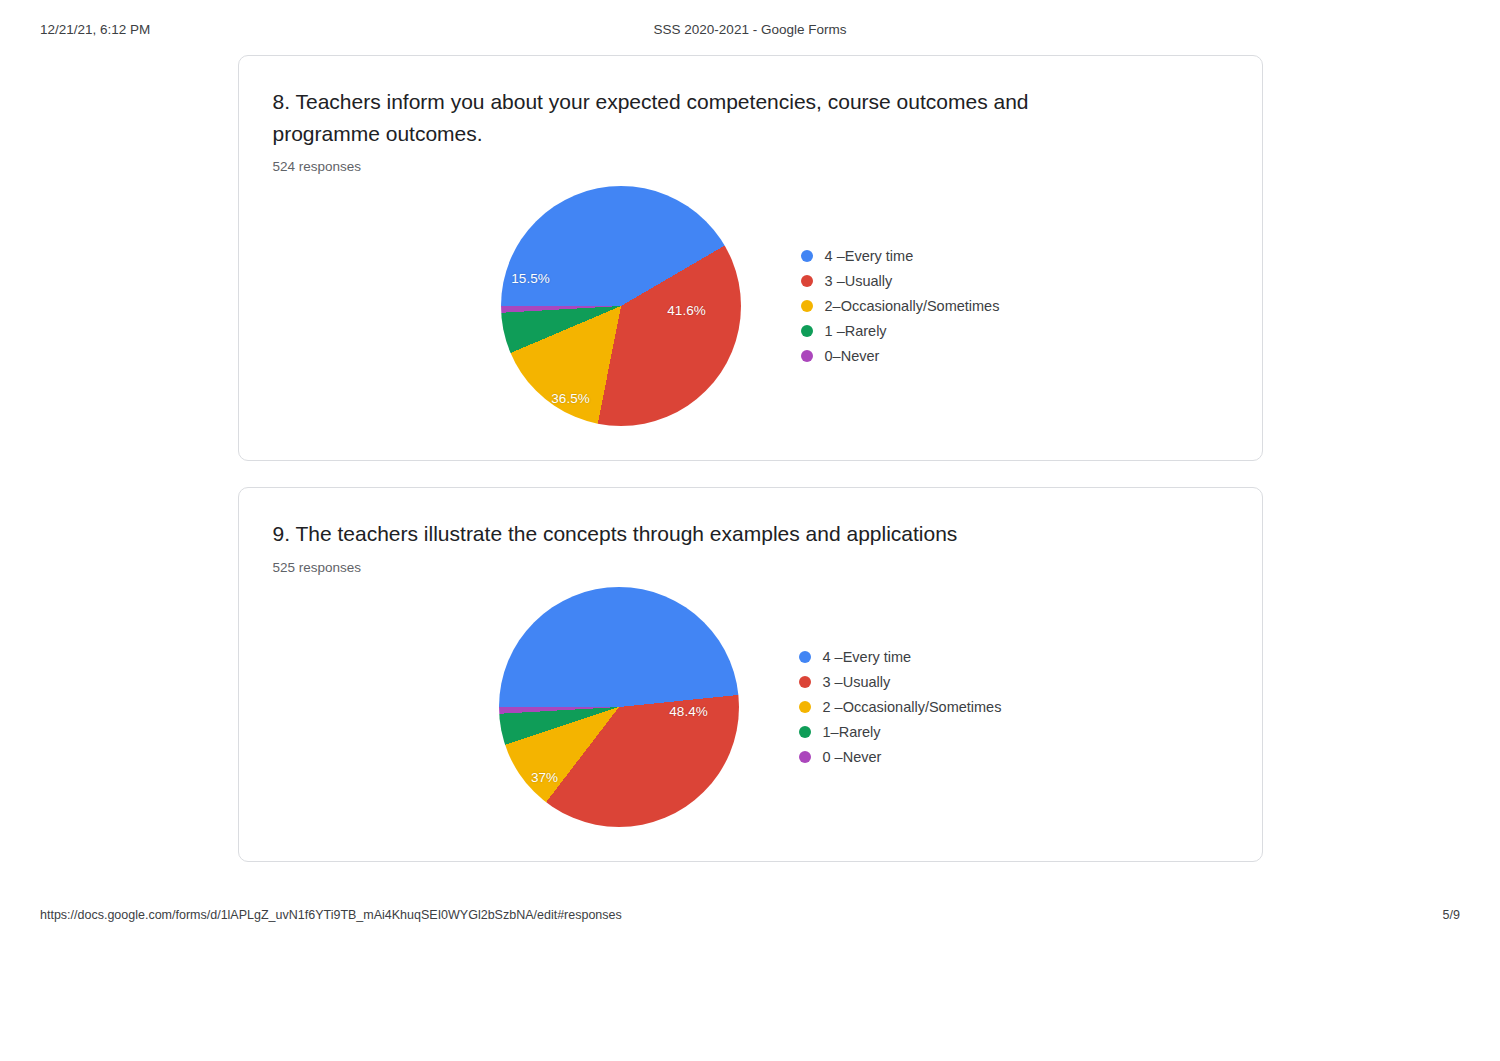12/21/21, 6:12 PM
SSS 2020-2021 - Google Forms
8. Teachers inform you about your expected competencies, course outcomes and programme outcomes.
524 responses
41.6% 36.5% 15.5%
4 –Every time
3 –Usually
2–Occasionally/Sometimes
1 –Rarely
0–Never
9. The teachers illustrate the concepts through examples and applications
525 responses
48.4% 37%
4 –Every time
3 –Usually
2 –Occasionally/Sometimes
1–Rarely
0 –Never
https://docs.google.com/forms/d/1lAPLgZ_uvN1f6YTi9TB_mAi4KhuqSEI0WYGl2bSzbNA/edit#responses
5/9